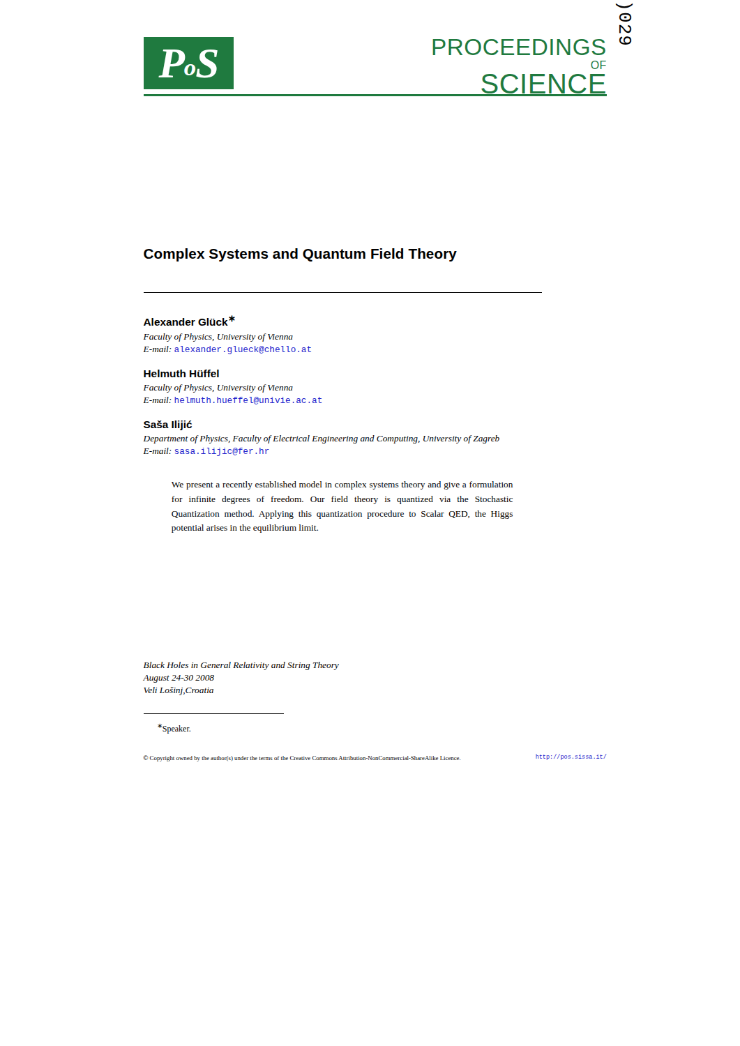Po S
PROCEEDINGS
OF
SCIENCE
PoS(BHs, GR and Strings)029
Complex Systems and Quantum Field Theory
Alexander Glück∗
Faculty of Physics, University of Vienna
E-mail: alexander.glueck@chello.at
Helmuth Hüffel
Faculty of Physics, University of Vienna
E-mail: helmuth.hueffel@univie.ac.at
Saša Ilijić
Department of Physics, Faculty of Electrical Engineering and Computing, University of Zagreb
E-mail: sasa.ilijic@fer.hr
We present a recently established model in complex systems theory and give a formulation for infinite degrees of freedom. Our field theory is quantized via the Stochastic Quantization method. Applying this quantization procedure to Scalar QED, the Higgs potential arises in the equilibrium limit.
Black Holes in General Relativity and String Theory
August 24-30 2008
Veli Lošinj,Croatia
∗Speaker.
http://pos.sissa.it/ © Copyright owned by the author(s) under the terms of the Creative Commons Attribution-NonCommercial-ShareAlike Licence.